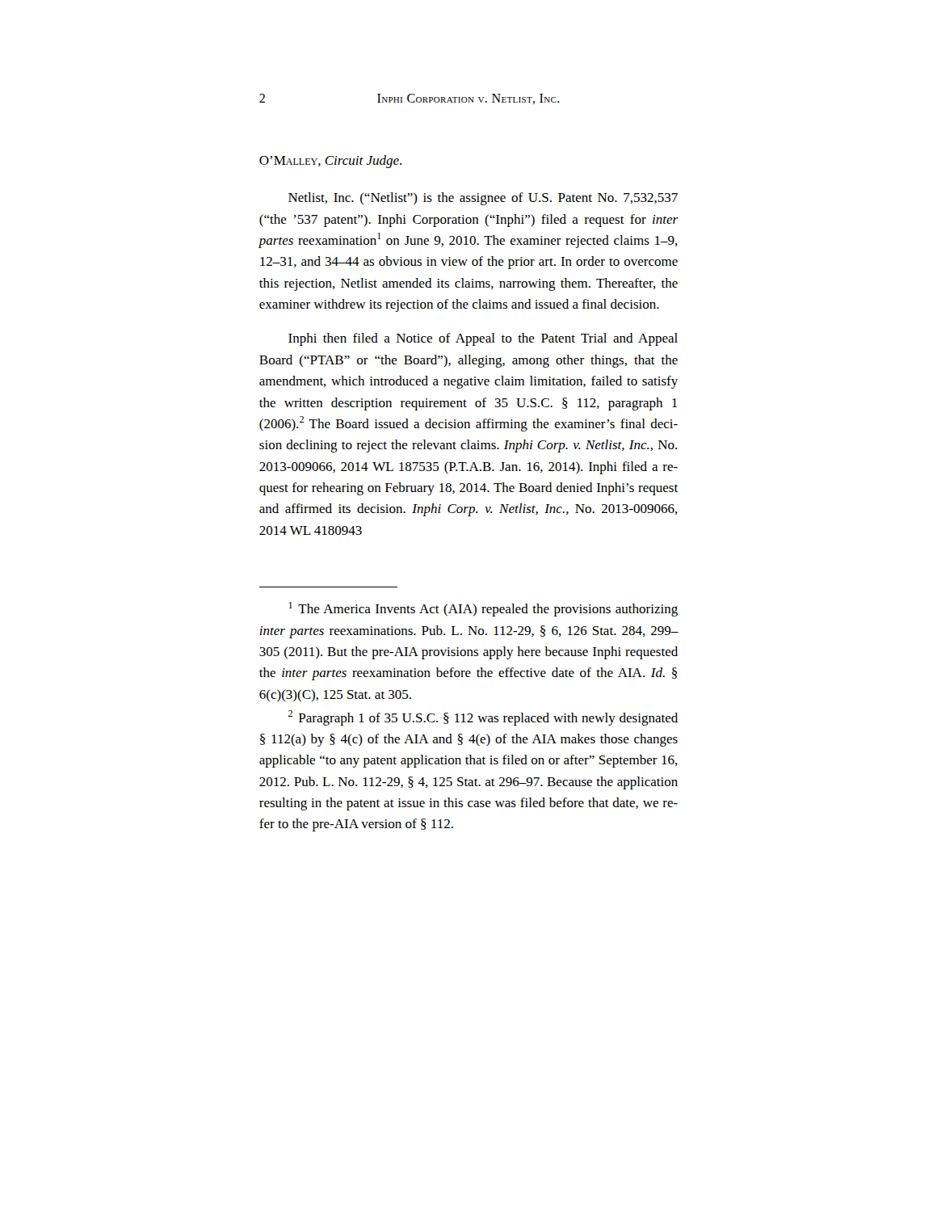2 Inphi Corporation v. Netlist, Inc.
O’Malley, Circuit Judge.
Netlist, Inc. (“Netlist”) is the assignee of U.S. Patent No. 7,532,537 (“the ’537 patent”). Inphi Corporation (“Inphi”) filed a request for inter partes reexamination1 on June 9, 2010. The examiner rejected claims 1–9, 12–31, and 34–44 as obvious in view of the prior art. In order to overcome this rejection, Netlist amended its claims, narrowing them. Thereafter, the examiner withdrew its rejection of the claims and issued a final decision.
Inphi then filed a Notice of Appeal to the Patent Trial and Appeal Board (“PTAB” or “the Board”), alleging, among other things, that the amendment, which introduced a negative claim limitation, failed to satisfy the written description requirement of 35 U.S.C. § 112, paragraph 1 (2006).2 The Board issued a decision affirming the examiner’s final decision declining to reject the relevant claims. Inphi Corp. v. Netlist, Inc., No. 2013-009066, 2014 WL 187535 (P.T.A.B. Jan. 16, 2014). Inphi filed a request for rehearing on February 18, 2014. The Board denied Inphi’s request and affirmed its decision. Inphi Corp. v. Netlist, Inc., No. 2013-009066, 2014 WL 4180943
1 The America Invents Act (AIA) repealed the provisions authorizing inter partes reexaminations. Pub. L. No. 112-29, § 6, 126 Stat. 284, 299–305 (2011). But the pre-AIA provisions apply here because Inphi requested the inter partes reexamination before the effective date of the AIA. Id. § 6(c)(3)(C), 125 Stat. at 305.
2 Paragraph 1 of 35 U.S.C. § 112 was replaced with newly designated § 112(a) by § 4(c) of the AIA and § 4(e) of the AIA makes those changes applicable “to any patent application that is filed on or after” September 16, 2012. Pub. L. No. 112-29, § 4, 125 Stat. at 296–97. Because the application resulting in the patent at issue in this case was filed before that date, we refer to the pre-AIA version of § 112.